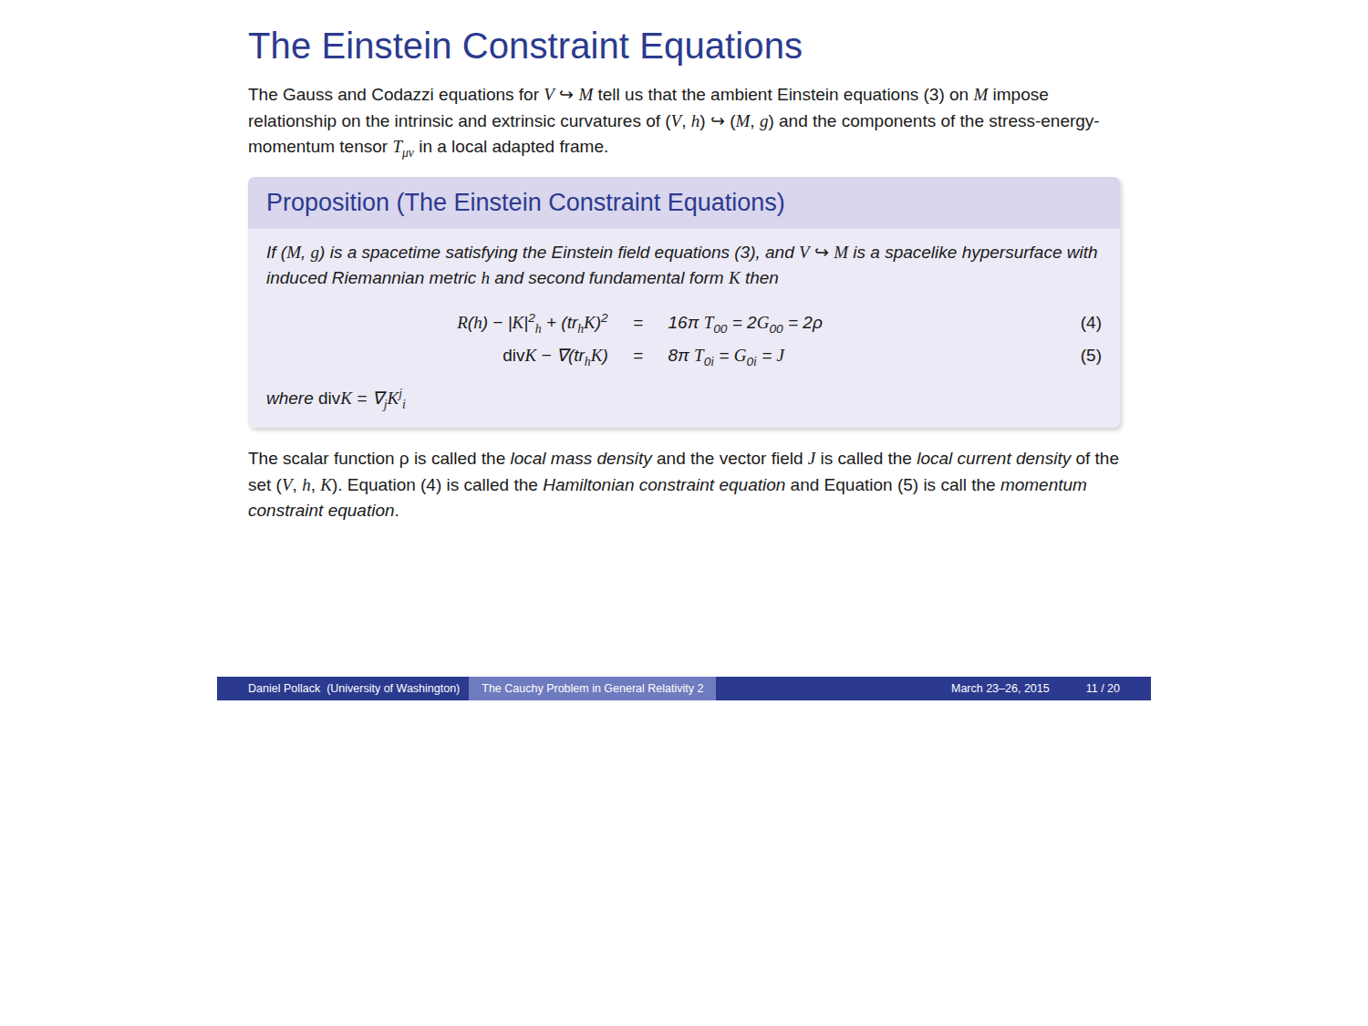The Einstein Constraint Equations
The Gauss and Codazzi equations for V ↪ M tell us that the ambient Einstein equations (3) on M impose relationship on the intrinsic and extrinsic curvatures of (V, h) ↪ (M, g) and the components of the stress-energy-momentum tensor Tμν in a local adapted frame.
Proposition (The Einstein Constraint Equations)
If (M, g) is a spacetime satisfying the Einstein field equations (3), and V ↪ M is a spacelike hypersurface with induced Riemannian metric h and second fundamental form K then
| R ( h ) − / K / 2 h + (tr h K ) 2 | = | 16π T 00 = 2 G 00 = 2ρ | (4) |
| div K − ∇(tr h K ) | = | 8π T 0 i = G 0 i = J | (5) |
where div K = ∇jKji
The scalar function ρ is called the local mass density and the vector field J is called the local current density of the set (V, h, K). Equation (4) is called the Hamiltonian constraint equation and Equation (5) is call the momentum constraint equation.
Daniel Pollack (University of Washington)
The Cauchy Problem in General Relativity 2
March 23–26, 2015 11 / 20